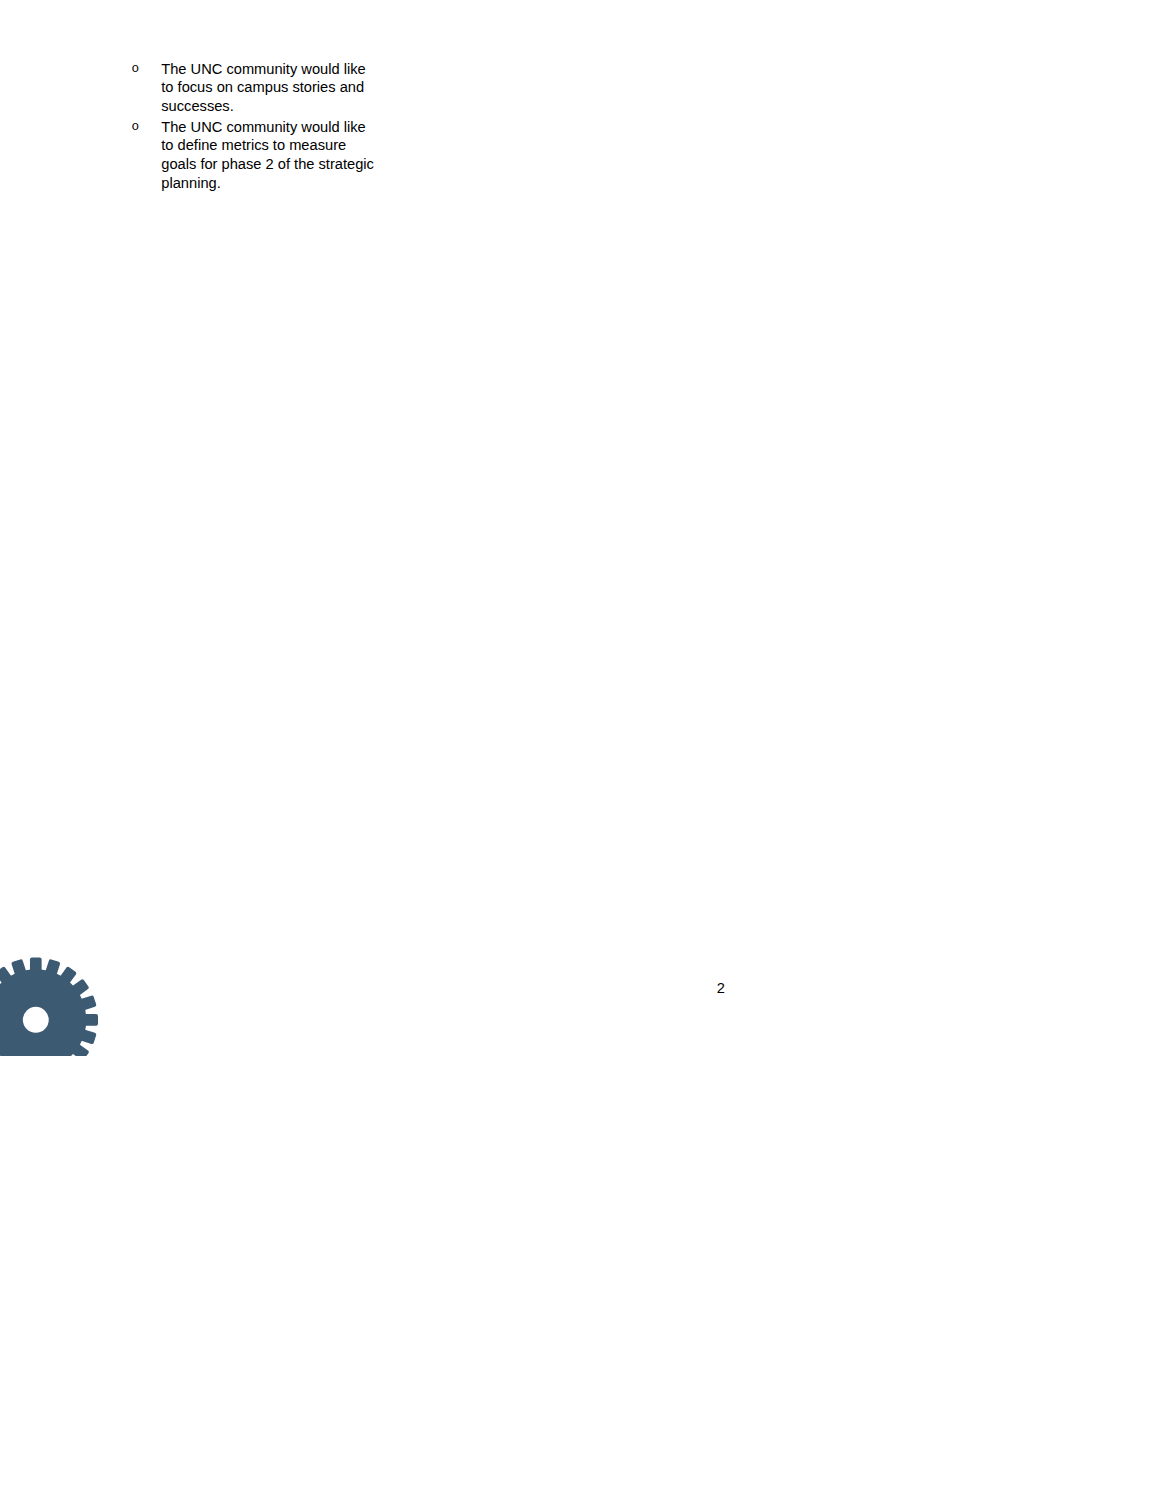The UNC community would like to focus on campus stories and successes.
The UNC community would like to define metrics to measure goals for phase 2 of the strategic planning.
2